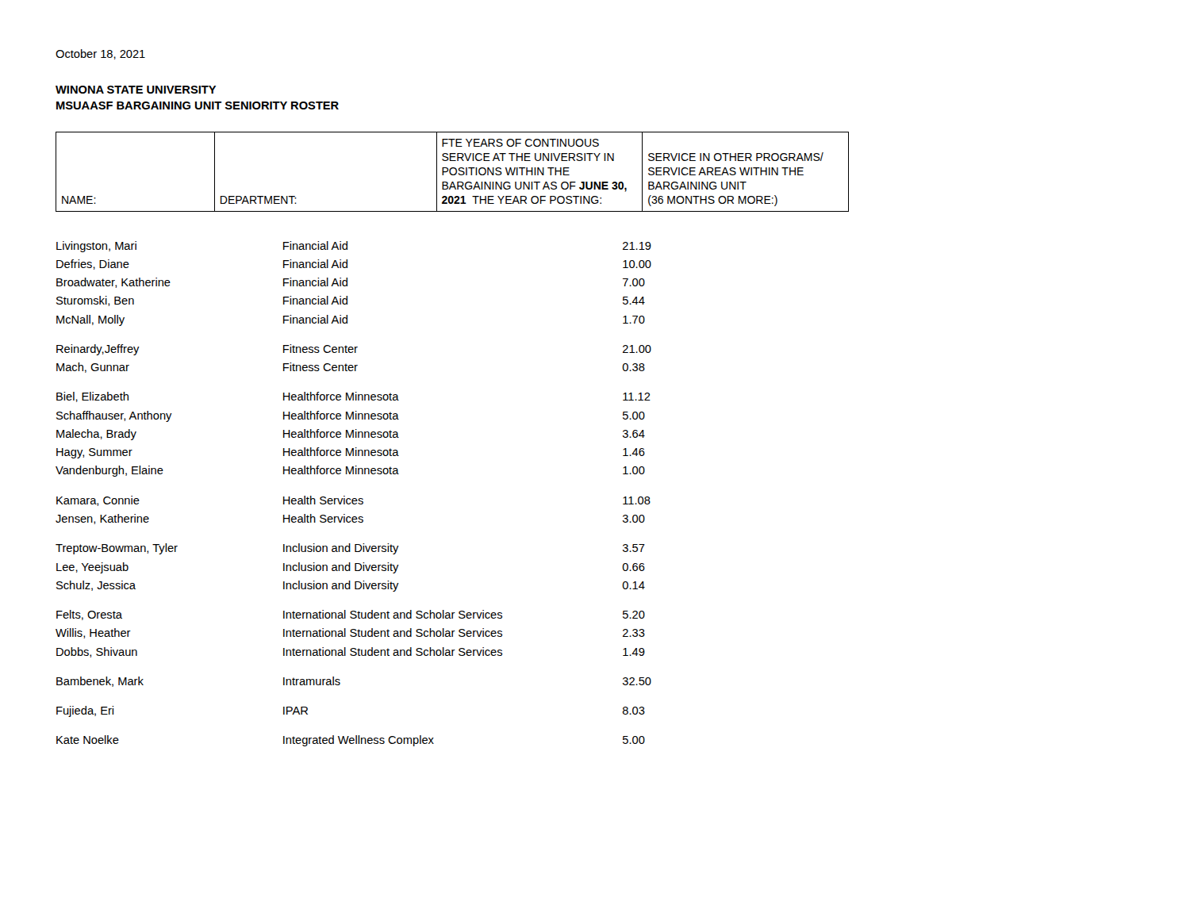October 18, 2021
WINONA STATE UNIVERSITY
MSUAASF BARGAINING UNIT SENIORITY ROSTER
| NAME: | DEPARTMENT: | FTE YEARS OF CONTINUOUS SERVICE AT THE UNIVERSITY IN POSITIONS WITHIN THE BARGAINING UNIT AS OF JUNE 30, 2021 THE YEAR OF POSTING: | SERVICE IN OTHER PROGRAMS/ SERVICE AREAS WITHIN THE BARGAINING UNIT (36 MONTHS OR MORE:) |
| Livingston, Mari | Financial Aid | 21.19 |
| Defries, Diane | Financial Aid | 10.00 |
| Broadwater, Katherine | Financial Aid | 7.00 |
| Sturomski, Ben | Financial Aid | 5.44 |
| McNall, Molly | Financial Aid | 1.70 |
| Reinardy,Jeffrey | Fitness Center | 21.00 |
| Mach, Gunnar | Fitness Center | 0.38 |
| Biel, Elizabeth | Healthforce Minnesota | 11.12 |
| Schaffhauser, Anthony | Healthforce Minnesota | 5.00 |
| Malecha, Brady | Healthforce Minnesota | 3.64 |
| Hagy, Summer | Healthforce Minnesota | 1.46 |
| Vandenburgh, Elaine | Healthforce Minnesota | 1.00 |
| Kamara, Connie | Health Services | 11.08 |
| Jensen, Katherine | Health Services | 3.00 |
| Treptow-Bowman, Tyler | Inclusion and Diversity | 3.57 |
| Lee, Yeejsuab | Inclusion and Diversity | 0.66 |
| Schulz, Jessica | Inclusion and Diversity | 0.14 |
| Felts, Oresta | International Student and Scholar Services | 5.20 |
| Willis, Heather | International Student and Scholar Services | 2.33 |
| Dobbs, Shivaun | International Student and Scholar Services | 1.49 |
| Bambenek, Mark | Intramurals | 32.50 |
| Fujieda, Eri | IPAR | 8.03 |
| Kate Noelke | Integrated Wellness Complex | 5.00 |